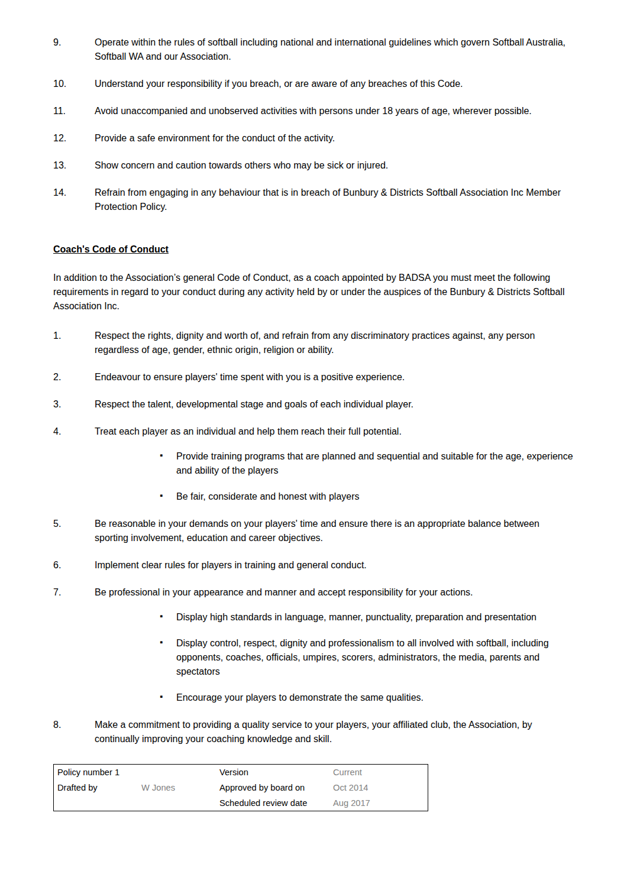9. Operate within the rules of softball including national and international guidelines which govern Softball Australia, Softball WA and our Association.
10. Understand your responsibility if you breach, or are aware of any breaches of this Code.
11. Avoid unaccompanied and unobserved activities with persons under 18 years of age, wherever possible.
12. Provide a safe environment for the conduct of the activity.
13. Show concern and caution towards others who may be sick or injured.
14. Refrain from engaging in any behaviour that is in breach of Bunbury & Districts Softball Association Inc Member Protection Policy.
Coach's Code of Conduct
In addition to the Association’s general Code of Conduct, as a coach appointed by BADSA you must meet the following requirements in regard to your conduct during any activity held by or under the auspices of the Bunbury & Districts Softball Association Inc.
1. Respect the rights, dignity and worth of, and refrain from any discriminatory practices against, any person regardless of age, gender, ethnic origin, religion or ability.
2. Endeavour to ensure players' time spent with you is a positive experience.
3. Respect the talent, developmental stage and goals of each individual player.
4. Treat each player as an individual and help them reach their full potential.
Provide training programs that are planned and sequential and suitable for the age, experience and ability of the players
Be fair, considerate and honest with players
5. Be reasonable in your demands on your players' time and ensure there is an appropriate balance between sporting involvement, education and career objectives.
6. Implement clear rules for players in training and general conduct.
7. Be professional in your appearance and manner and accept responsibility for your actions.
Display high standards in language, manner, punctuality, preparation and presentation
Display control, respect, dignity and professionalism to all involved with softball, including opponents, coaches, officials, umpires, scorers, administrators, the media, parents and spectators
Encourage your players to demonstrate the same qualities.
8. Make a commitment to providing a quality service to your players, your affiliated club, the Association, by continually improving your coaching knowledge and skill.
| Policy number 1 | | Version | Current |
| Drafted by | W Jones | Approved by board on | Oct 2014 |
| | | Scheduled review date | Aug 2017 |